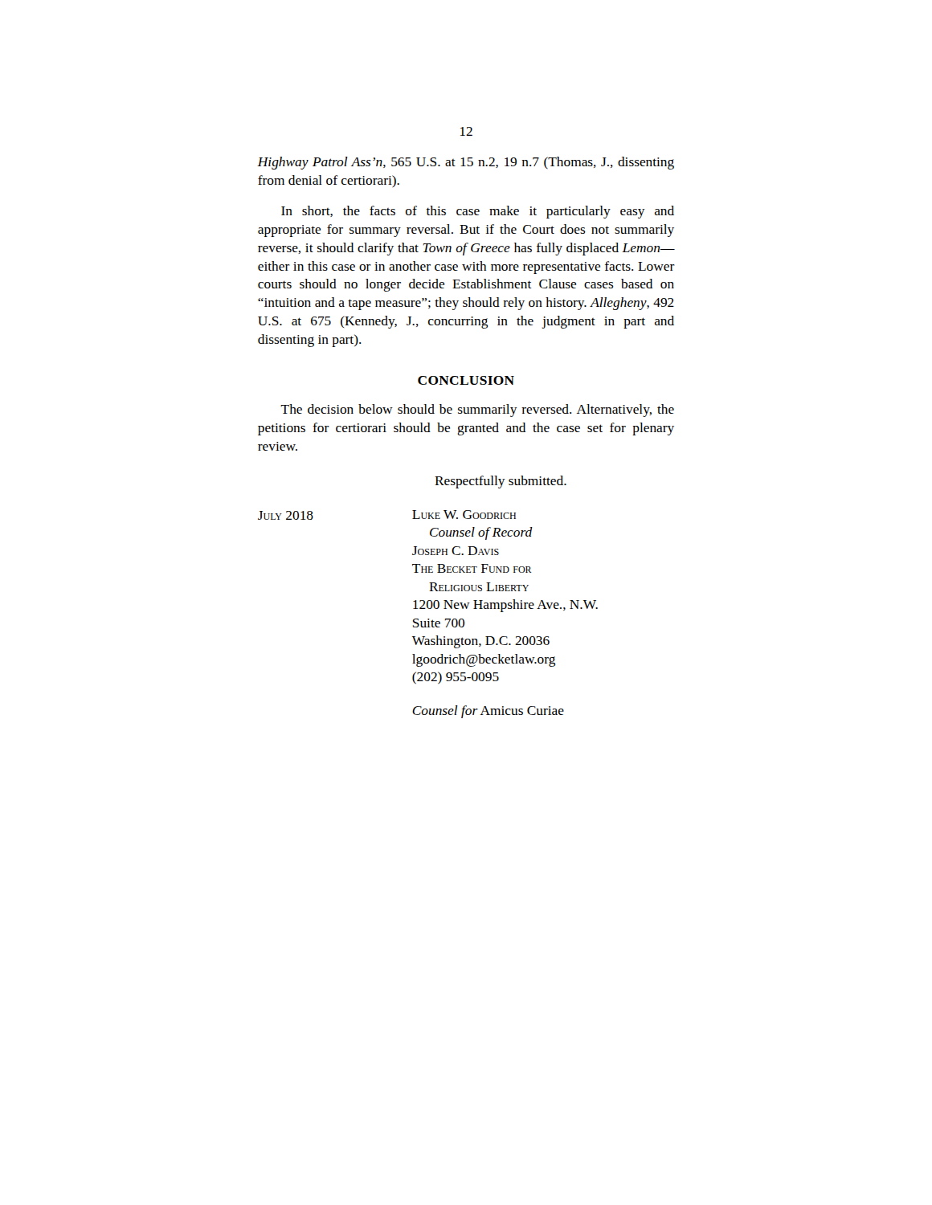12
Highway Patrol Ass’n, 565 U.S. at 15 n.2, 19 n.7 (Thomas, J., dissenting from denial of certiorari).
In short, the facts of this case make it particularly easy and appropriate for summary reversal. But if the Court does not summarily reverse, it should clarify that Town of Greece has fully displaced Lemon—either in this case or in another case with more representative facts. Lower courts should no longer decide Establishment Clause cases based on “intuition and a tape measure”; they should rely on history. Allegheny, 492 U.S. at 675 (Kennedy, J., concurring in the judgment in part and dissenting in part).
CONCLUSION
The decision below should be summarily reversed. Alternatively, the petitions for certiorari should be granted and the case set for plenary review.
Respectfully submitted.
July 2018
Luke W. Goodrich Counsel of Record Joseph C. Davis
The Becket Fund for Religious Liberty 1200 New Hampshire Ave., N.W.
Suite 700
Washington, D.C. 20036
lgoodrich@becketlaw.org
(202) 955-0095 Counsel for Amicus Curiae